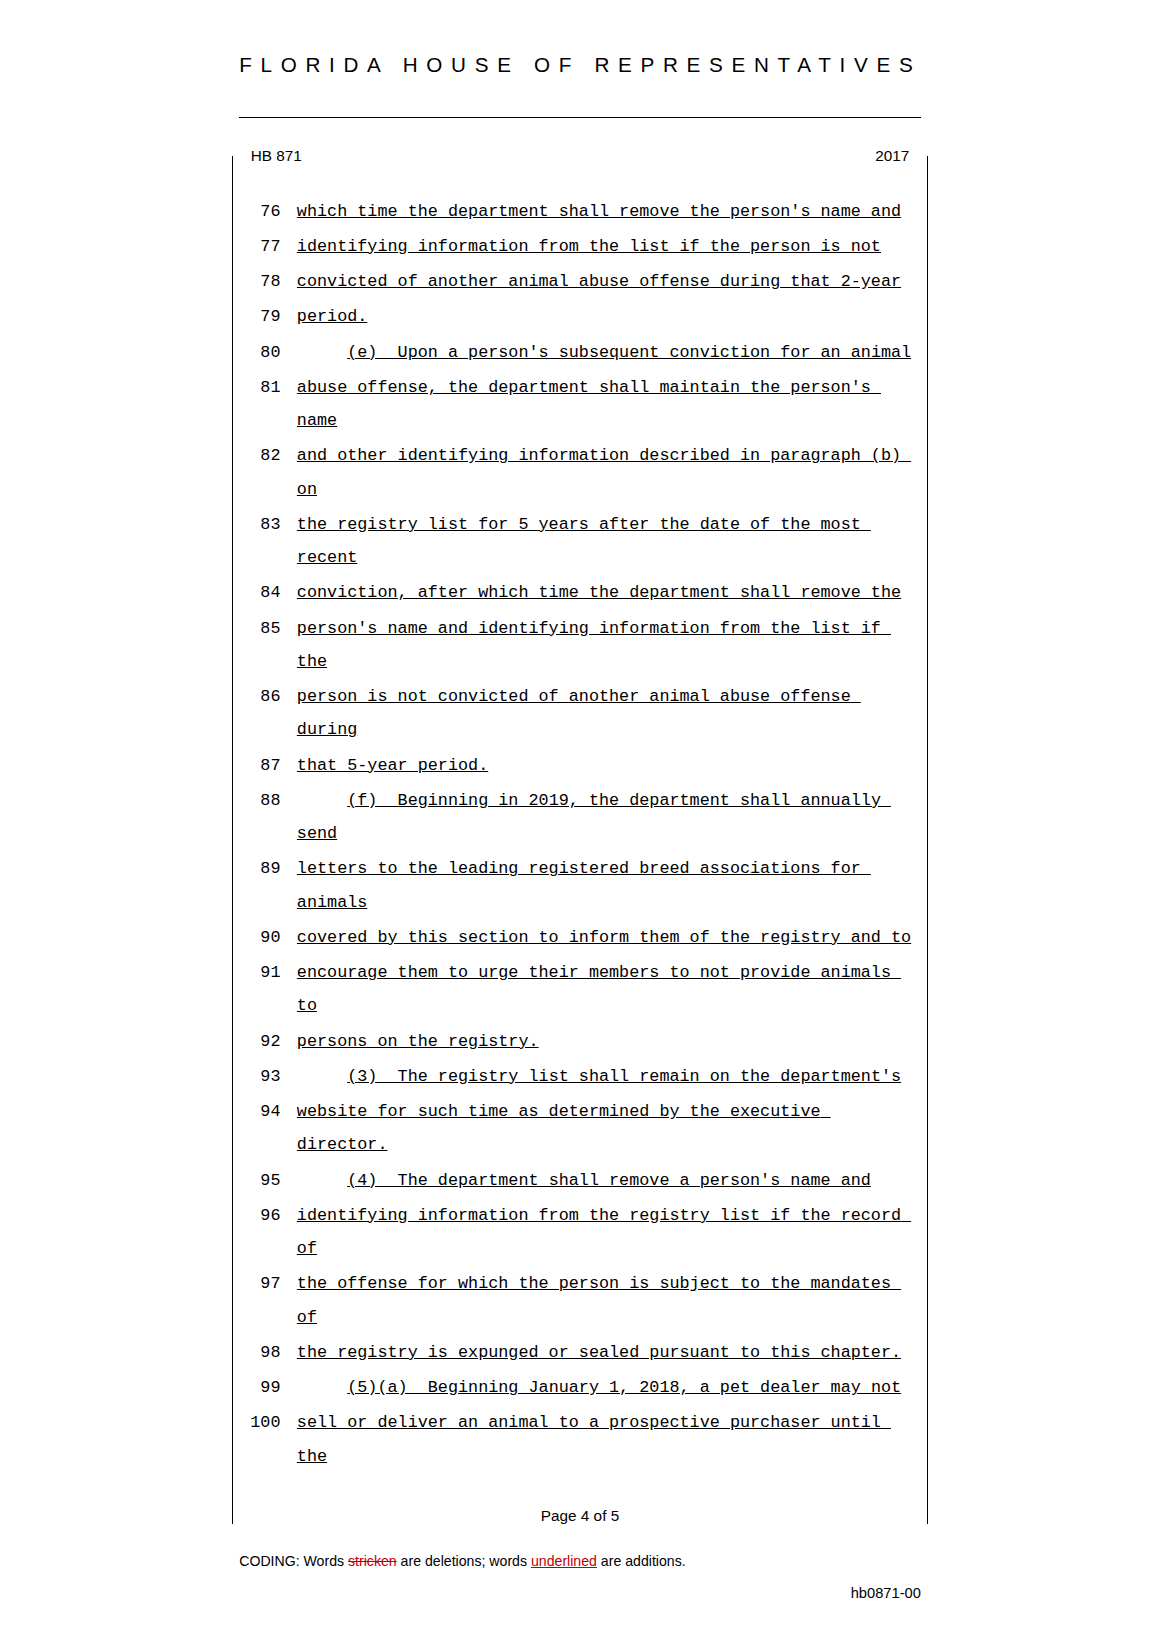FLORIDA HOUSE OF REPRESENTATIVES
HB 871 2017
| 76 | which time the department shall remove the person's name and |
| 77 | identifying information from the list if the person is not |
| 78 | convicted of another animal abuse offense during that 2-year |
| 79 | period. |
| 80 | (e) Upon a person's subsequent conviction for an animal |
| 81 | abuse offense, the department shall maintain the person's name |
| 82 | and other identifying information described in paragraph (b) on |
| 83 | the registry list for 5 years after the date of the most recent |
| 84 | conviction, after which time the department shall remove the |
| 85 | person's name and identifying information from the list if the |
| 86 | person is not convicted of another animal abuse offense during |
| 87 | that 5-year period. |
| 88 | (f) Beginning in 2019, the department shall annually send |
| 89 | letters to the leading registered breed associations for animals |
| 90 | covered by this section to inform them of the registry and to |
| 91 | encourage them to urge their members to not provide animals to |
| 92 | persons on the registry. |
| 93 | (3) The registry list shall remain on the department's |
| 94 | website for such time as determined by the executive director. |
| 95 | (4) The department shall remove a person's name and |
| 96 | identifying information from the registry list if the record of |
| 97 | the offense for which the person is subject to the mandates of |
| 98 | the registry is expunged or sealed pursuant to this chapter. |
| 99 | (5)(a) Beginning January 1, 2018, a pet dealer may not |
| 100 | sell or deliver an animal to a prospective purchaser until the |
Page 4 of 5
CODING: Words stricken are deletions; words underlined are additions.
hb0871-00